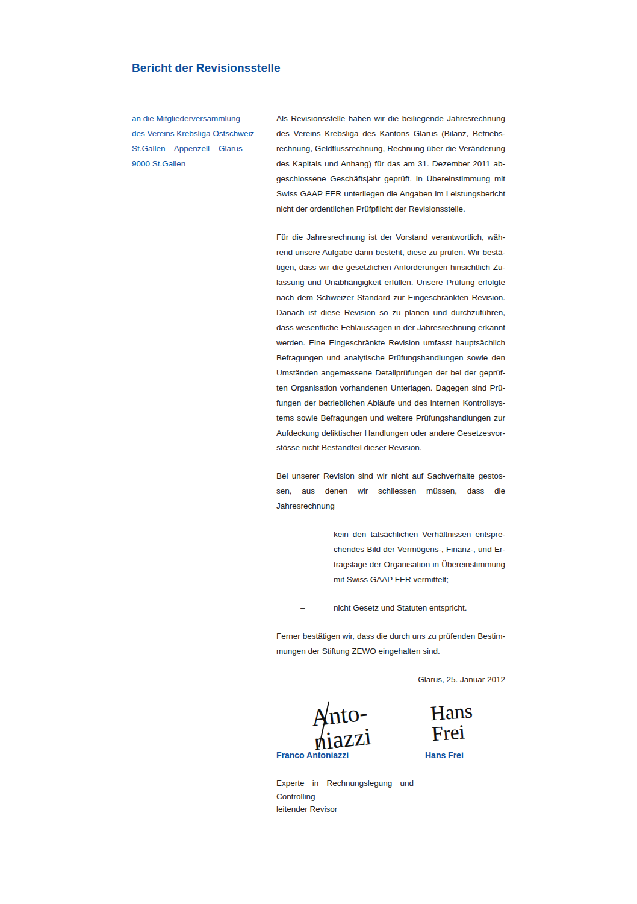Bericht der Revisionsstelle
an die Mitgliederversammlung
des Vereins Krebsliga Ostschweiz
St.Gallen – Appenzell – Glarus
9000 St.Gallen
Als Revisionsstelle haben wir die beiliegende Jahresrechnung des Vereins Krebsliga des Kantons Glarus (Bilanz, Betriebsrechnung, Geldflussrechnung, Rechnung über die Veränderung des Kapitals und Anhang) für das am 31. Dezember 2011 abgeschlossene Geschäftsjahr geprüft. In Übereinstimmung mit Swiss GAAP FER unterliegen die Angaben im Leistungsbericht nicht der ordentlichen Prüfpflicht der Revisionsstelle.
Für die Jahresrechnung ist der Vorstand verantwortlich, während unsere Aufgabe darin besteht, diese zu prüfen. Wir bestätigen, dass wir die gesetzlichen Anforderungen hinsichtlich Zulassung und Unabhängigkeit erfüllen. Unsere Prüfung erfolgte nach dem Schweizer Standard zur Eingeschränkten Revision. Danach ist diese Revision so zu planen und durchzuführen, dass wesentliche Fehlaussagen in der Jahresrechnung erkannt werden. Eine Eingeschränkte Revision umfasst hauptsächlich Befragungen und analytische Prüfungshandlungen sowie den Umständen angemessene Detailprüfungen der bei der geprüften Organisation vorhandenen Unterlagen. Dagegen sind Prüfungen der betrieblichen Abläufe und des internen Kontrollsystems sowie Befragungen und weitere Prüfungshandlungen zur Aufdeckung deliktischer Handlungen oder andere Gesetzesvorstösse nicht Bestandteil dieser Revision.
Bei unserer Revision sind wir nicht auf Sachverhalte gestossen, aus denen wir schliessen müssen, dass die Jahresrechnung
kein den tatsächlichen Verhältnissen entsprechendes Bild der Vermögens-, Finanz-, und Ertragslage der Organisation in Übereinstimmung mit Swiss GAAP FER vermittelt;
nicht Gesetz und Statuten entspricht.
Ferner bestätigen wir, dass die durch uns zu prüfenden Bestimmungen der Stiftung ZEWO eingehalten sind.
Glarus, 25. Januar 2012
Antoniazzi
Franco Antoniazzi
Experte in Rechnungslegung und Controlling
leitender Revisor
Hans Frei
Hans Frei